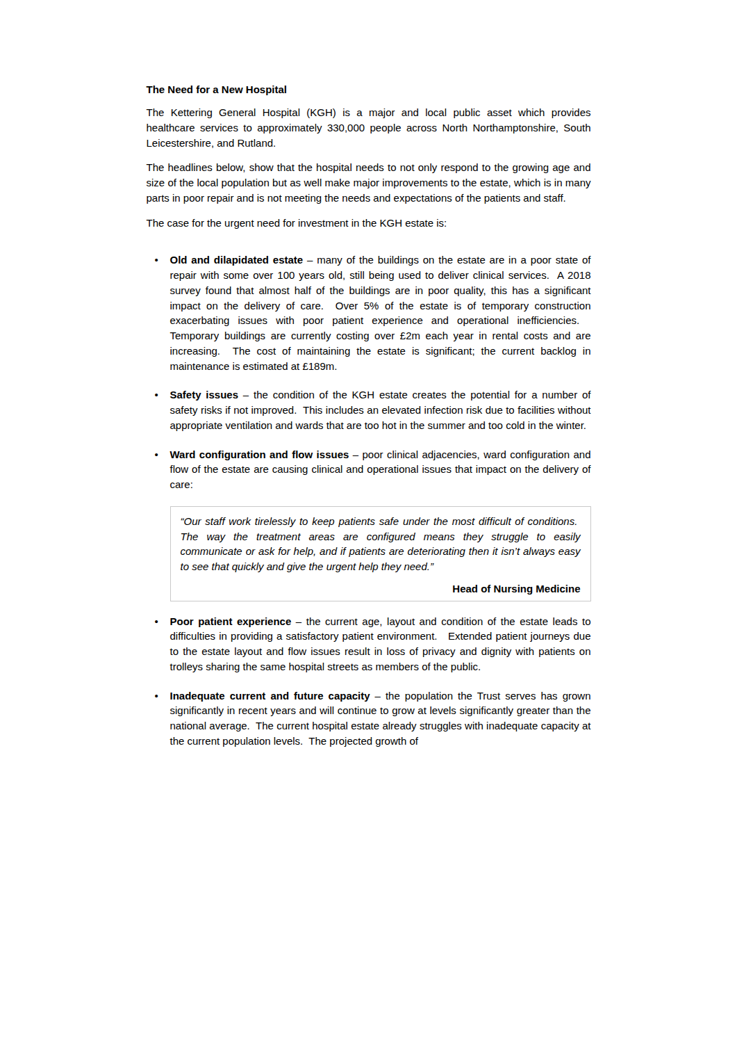The Need for a New Hospital
The Kettering General Hospital (KGH) is a major and local public asset which provides healthcare services to approximately 330,000 people across North Northamptonshire, South Leicestershire, and Rutland.
The headlines below, show that the hospital needs to not only respond to the growing age and size of the local population but as well make major improvements to the estate, which is in many parts in poor repair and is not meeting the needs and expectations of the patients and staff.
The case for the urgent need for investment in the KGH estate is:
Old and dilapidated estate – many of the buildings on the estate are in a poor state of repair with some over 100 years old, still being used to deliver clinical services. A 2018 survey found that almost half of the buildings are in poor quality, this has a significant impact on the delivery of care. Over 5% of the estate is of temporary construction exacerbating issues with poor patient experience and operational inefficiencies. Temporary buildings are currently costing over £2m each year in rental costs and are increasing. The cost of maintaining the estate is significant; the current backlog in maintenance is estimated at £189m.
Safety issues – the condition of the KGH estate creates the potential for a number of safety risks if not improved. This includes an elevated infection risk due to facilities without appropriate ventilation and wards that are too hot in the summer and too cold in the winter.
Ward configuration and flow issues – poor clinical adjacencies, ward configuration and flow of the estate are causing clinical and operational issues that impact on the delivery of care:
“Our staff work tirelessly to keep patients safe under the most difficult of conditions. The way the treatment areas are configured means they struggle to easily communicate or ask for help, and if patients are deteriorating then it isn’t always easy to see that quickly and give the urgent help they need.”
Head of Nursing Medicine
Poor patient experience – the current age, layout and condition of the estate leads to difficulties in providing a satisfactory patient environment. Extended patient journeys due to the estate layout and flow issues result in loss of privacy and dignity with patients on trolleys sharing the same hospital streets as members of the public.
Inadequate current and future capacity – the population the Trust serves has grown significantly in recent years and will continue to grow at levels significantly greater than the national average. The current hospital estate already struggles with inadequate capacity at the current population levels. The projected growth of